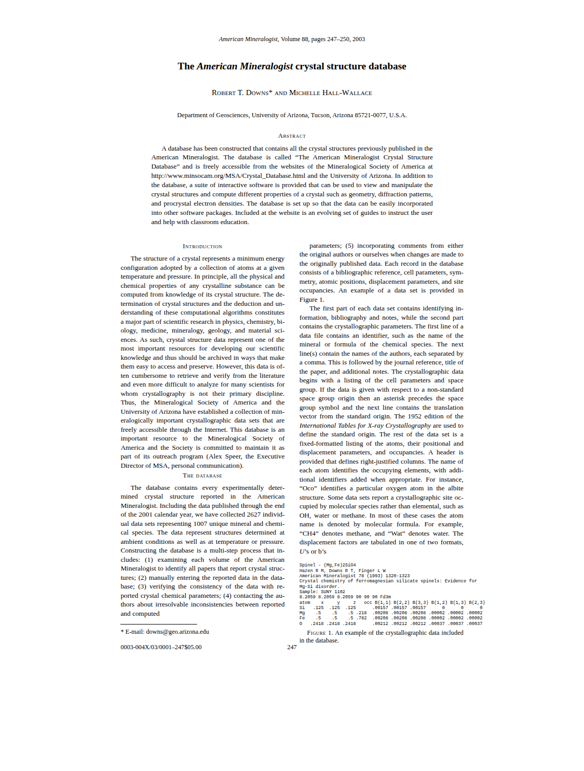American Mineralogist, Volume 88, pages 247–250, 2003
The American Mineralogist crystal structure database
Robert T. Downs* and Michelle Hall-Wallace
Department of Geosciences, University of Arizona, Tucson, Arizona 85721-0077, U.S.A.
Abstract
A database has been constructed that contains all the crystal structures previously published in the American Mineralogist. The database is called “The American Mineralogist Crystal Structure Database” and is freely accessible from the websites of the Mineralogical Society of America at http://www.minsocam.org/MSA/Crystal_Database.html and the University of Arizona. In addition to the database, a suite of interactive software is provided that can be used to view and manipulate the crystal structures and compute different properties of a crystal such as geometry, diffraction patterns, and procrystal electron densities. The database is set up so that the data can be easily incorporated into other software packages. Included at the website is an evolving set of guides to instruct the user and help with classroom education.
Introduction
The structure of a crystal represents a minimum energy configuration adopted by a collection of atoms at a given temperature and pressure. In principle, all the physical and chemical properties of any crystalline substance can be computed from knowledge of its crystal structure. The determination of crystal structures and the deduction and understanding of these computational algorithms constitutes a major part of scientific research in physics, chemistry, biology, medicine, mineralogy, geology, and material sciences. As such, crystal structure data represent one of the most important resources for developing our scientific knowledge and thus should be archived in ways that make them easy to access and preserve. However, this data is often cumbersome to retrieve and verify from the literature and even more difficult to analyze for many scientists for whom crystallography is not their primary discipline. Thus, the Mineralogical Society of America and the University of Arizona have established a collection of mineralogically important crystallographic data sets that are freely accessible through the Internet. This database is an important resource to the Mineralogical Society of America and the Society is committed to maintain it as part of its outreach program (Alex Speer, the Executive Director of MSA, personal communication).
The database
The database contains every experimentally determined crystal structure reported in the American Mineralogist. Including the data published through the end of the 2001 calendar year, we have collected 2627 individual data sets representing 1007 unique mineral and chemical species. The data represent structures determined at ambient conditions as well as at temperature or pressure. Constructing the database is a multi-step process that includes: (1) examining each volume of the American Mineralogist to identify all papers that report crystal structures; (2) manually entering the reported data in the database; (3) verifying the consistency of the data with reported crystal chemical parameters; (4) contacting the authors about irresolvable inconsistencies between reported and computed
* E-mail: downs@geo.arizona.edu
parameters; (5) incorporating comments from either the original authors or ourselves when changes are made to the originally published data. Each record in the database consists of a bibliographic reference, cell parameters, symmetry, atomic positions, displacement parameters, and site occupancies. An example of a data set is provided in Figure 1.
The first part of each data set contains identifying information, bibliography and notes, while the second part contains the crystallographic parameters. The first line of a data file contains an identifier, such as the name of the mineral or formula of the chemical species. The next line(s) contain the names of the authors, each separated by a comma. This is followed by the journal reference, title of the paper, and additional notes. The crystallographic data begins with a listing of the cell parameters and space group. If the data is given with respect to a non-standard space group origin then an asterisk precedes the space group symbol and the next line contains the translation vector from the standard origin. The 1952 edition of the International Tables for X-ray Crystallography are used to define the standard origin. The rest of the data set is a fixed-formatted listing of the atoms, their positional and displacement parameters, and occupancies. A header is provided that defines right-justified columns. The name of each atom identifies the occupying elements, with additional identifiers added when appropriate. For instance, “Oco” identifies a particular oxygen atom in the albite structure. Some data sets report a crystallographic site occupied by molecular species rather than elemental, such as OH, water or methane. In most of these cases the atom name is denoted by molecular formula. For example, “CH4” denotes methane, and “Wat” denotes water. The displacement factors are tabulated in one of two formats, U’s or b’s
Spinel - (Mg,Fe)2SiO4
Hazen R M, Downs R T, Finger L W
American Mineralogist 78 (1993) 1320-1323
Crystal chemistry of ferromagnesian silicate spinels: Evidence for
Mg-Si disorder.
Sample: SUNY 1102
8.2059 8.2059 8.2059 90 90 90 Fd3m
atom    x     y     z   occ B(1,1) B(2,2) B(3,3) B(1,2) B(1,3) B(2,3)
Si   .125  .125  .125      .00157 .00157 .00157      0      0      0
Mg    .5    .5    .5 .218  .00208 .00208 .00208 .00002 .00002 .00002
Fe    .5    .5    .5 .782  .00208 .00208 .00208 .00002 .00002 .00002
O   .2418 .2418 .2418      .00212 .00212 .00212 .00037 .00037 .00037
Figure 1. An example of the crystallographic data included in the database.
0003-004X/03/0001–247$05.00
247